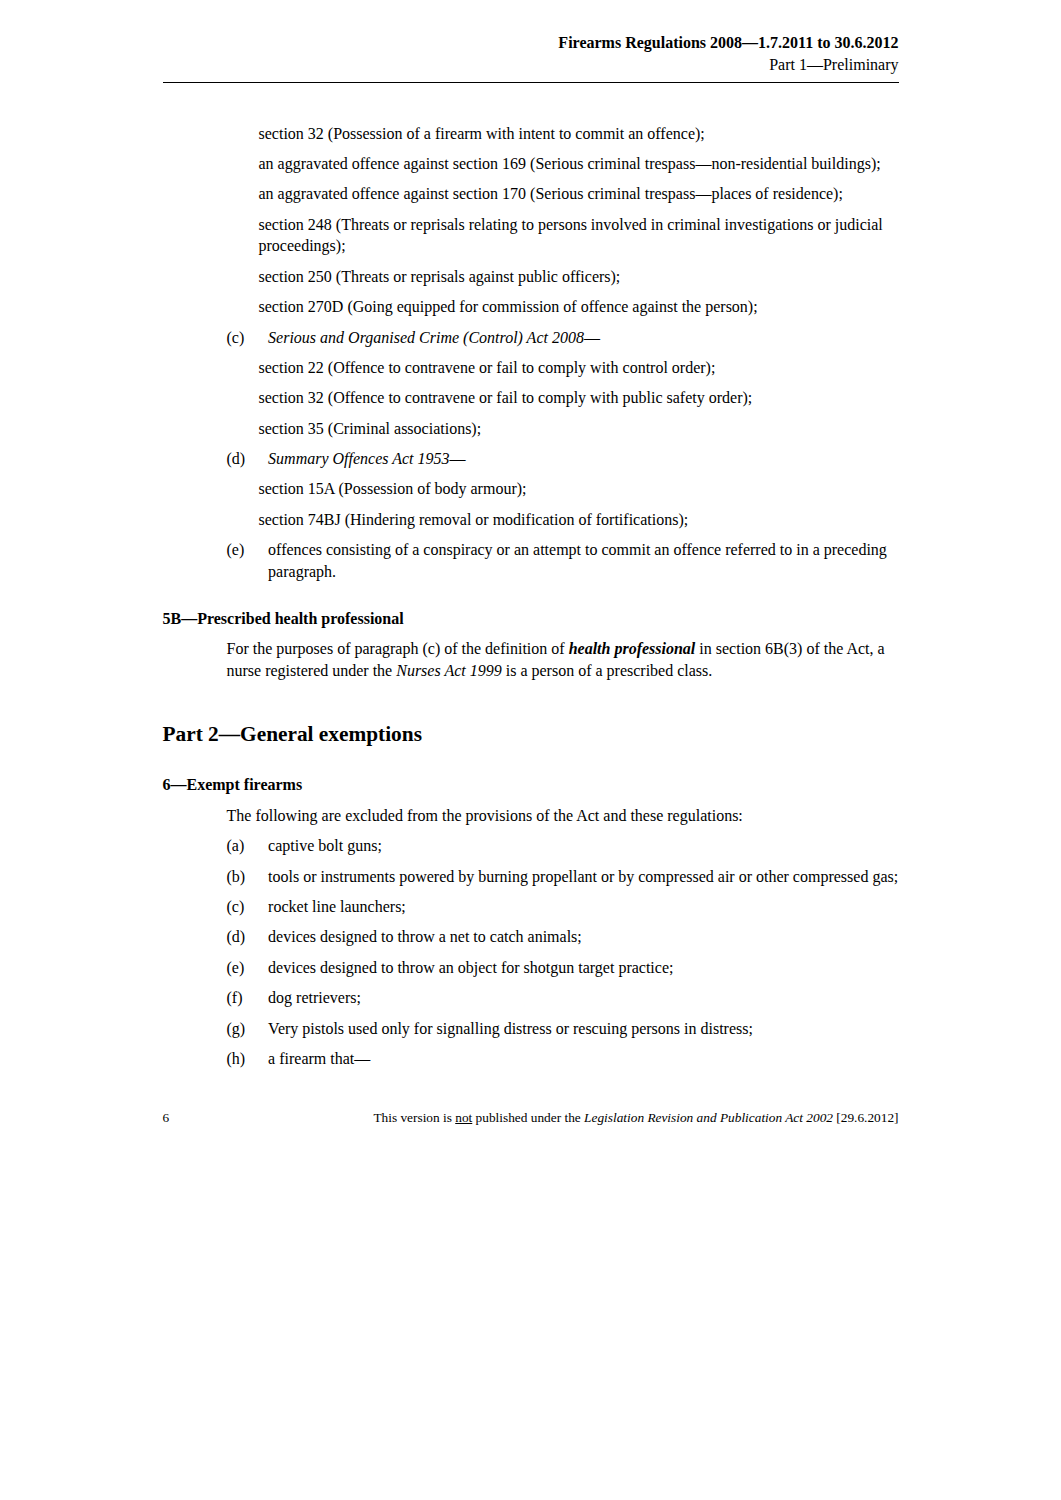Firearms Regulations 2008—1.7.2011 to 30.6.2012
Part 1—Preliminary
section 32 (Possession of a firearm with intent to commit an offence);
an aggravated offence against section 169 (Serious criminal trespass—non-residential buildings);
an aggravated offence against section 170 (Serious criminal trespass—places of residence);
section 248 (Threats or reprisals relating to persons involved in criminal investigations or judicial proceedings);
section 250 (Threats or reprisals against public officers);
section 270D (Going equipped for commission of offence against the person);
(c) Serious and Organised Crime (Control) Act 2008—
section 22 (Offence to contravene or fail to comply with control order);
section 32 (Offence to contravene or fail to comply with public safety order);
section 35 (Criminal associations);
(d) Summary Offences Act 1953—
section 15A (Possession of body armour);
section 74BJ (Hindering removal or modification of fortifications);
(e) offences consisting of a conspiracy or an attempt to commit an offence referred to in a preceding paragraph.
5B—Prescribed health professional
For the purposes of paragraph (c) of the definition of health professional in section 6B(3) of the Act, a nurse registered under the Nurses Act 1999 is a person of a prescribed class.
Part 2—General exemptions
6—Exempt firearms
The following are excluded from the provisions of the Act and these regulations:
(a) captive bolt guns;
(b) tools or instruments powered by burning propellant or by compressed air or other compressed gas;
(c) rocket line launchers;
(d) devices designed to throw a net to catch animals;
(e) devices designed to throw an object for shotgun target practice;
(f) dog retrievers;
(g) Very pistols used only for signalling distress or rescuing persons in distress;
(h) a firearm that—
6 This version is not published under the Legislation Revision and Publication Act 2002 [29.6.2012]